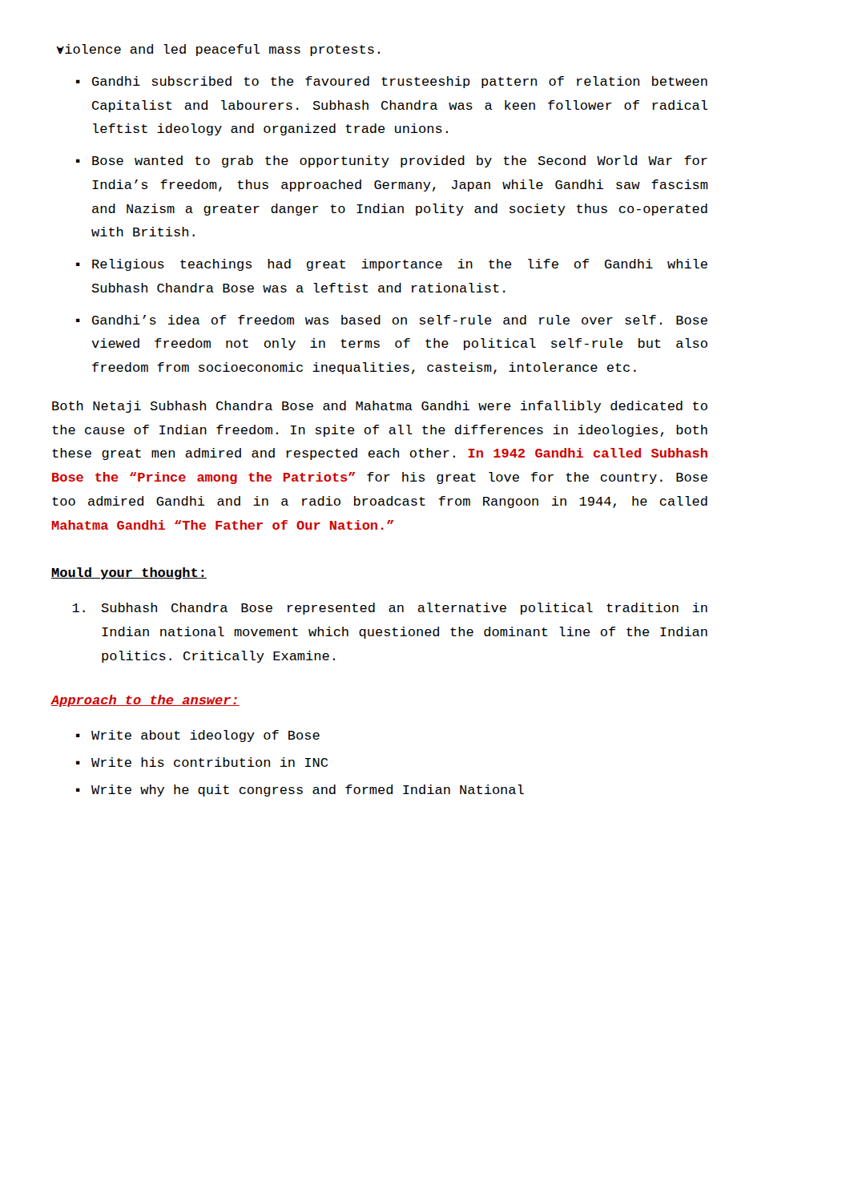violence and led peaceful mass protests.
Gandhi subscribed to the favoured trusteeship pattern of relation between Capitalist and labourers. Subhash Chandra was a keen follower of radical leftist ideology and organized trade unions.
Bose wanted to grab the opportunity provided by the Second World War for India’s freedom, thus approached Germany, Japan while Gandhi saw fascism and Nazism a greater danger to Indian polity and society thus co-operated with British.
Religious teachings had great importance in the life of Gandhi while Subhash Chandra Bose was a leftist and rationalist.
Gandhi’s idea of freedom was based on self-rule and rule over self. Bose viewed freedom not only in terms of the political self-rule but also freedom from socioeconomic inequalities, casteism, intolerance etc.
Both Netaji Subhash Chandra Bose and Mahatma Gandhi were infallibly dedicated to the cause of Indian freedom. In spite of all the differences in ideologies, both these great men admired and respected each other. In 1942 Gandhi called Subhash Bose the “Prince among the Patriots” for his great love for the country. Bose too admired Gandhi and in a radio broadcast from Rangoon in 1944, he called Mahatma Gandhi “The Father of Our Nation.”
Mould your thought:
Subhash Chandra Bose represented an alternative political tradition in Indian national movement which questioned the dominant line of the Indian politics. Critically Examine.
Approach to the answer:
Write about ideology of Bose
Write his contribution in INC
Write why he quit congress and formed Indian National